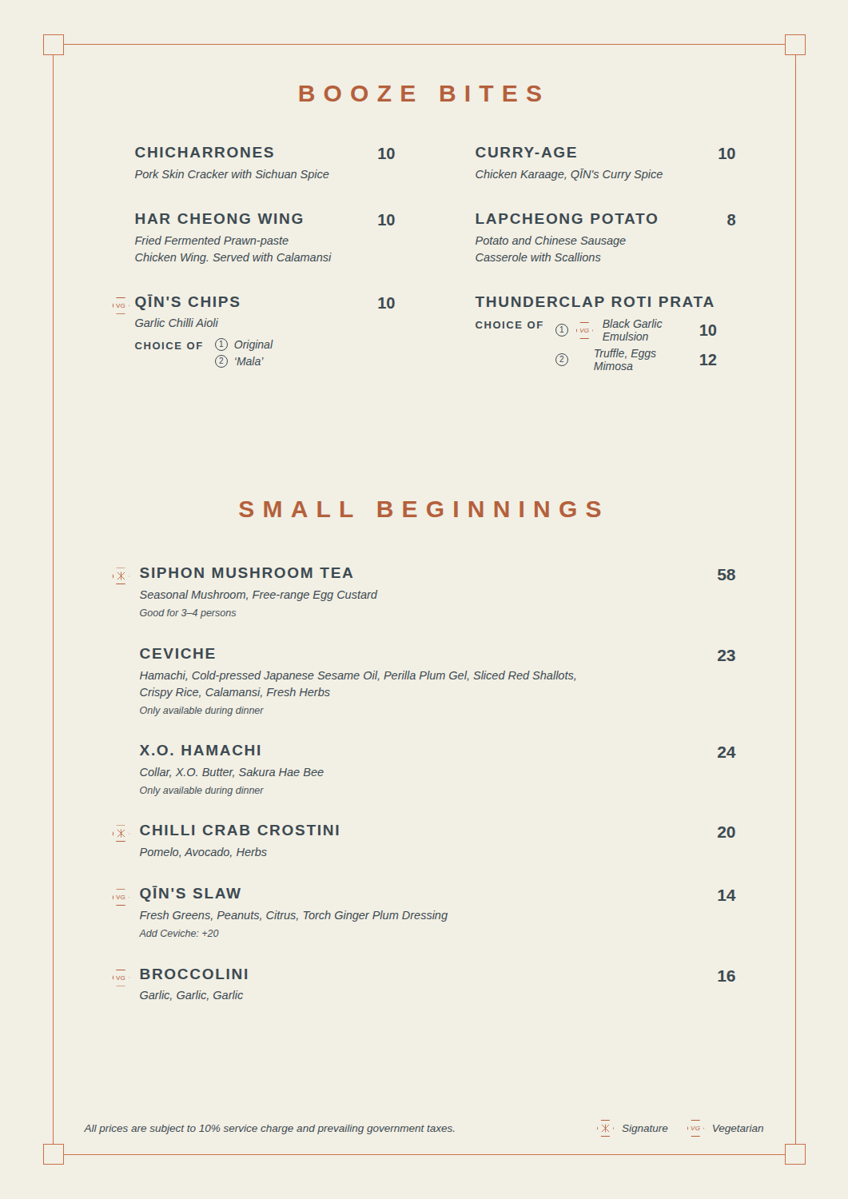Booze Bites
Chicharrones
Pork Skin Cracker with Sichuan Spice
10
Curry-Age
Chicken Karaage, QĪN's Curry Spice
10
Har Cheong Wing
Fried Fermented Prawn-paste
Chicken Wing. Served with Calamansi
10
Lapcheong Potato
Potato and Chinese Sausage
Casserole with Scallions
8
VG
Qīn's Chips
Garlic Chilli Aioli
Choice of
1 Original
2 ‘Mala’
10
Thunderclap Roti Prata
Choice of
1 VG Black Garlic Emulsion 10
2 Truffle, Eggs Mimosa 12
Small Beginnings
Siphon Mushroom Tea
Seasonal Mushroom, Free-range Egg Custard
Good for 3–4 persons
58
Ceviche
Hamachi, Cold-pressed Japanese Sesame Oil, Perilla Plum Gel, Sliced Red Shallots,
Crispy Rice, Calamansi, Fresh Herbs
Only available during dinner
23
X.O. Hamachi
Collar, X.O. Butter, Sakura Hae Bee
Only available during dinner
24
Chilli Crab Crostini
Pomelo, Avocado, Herbs
20
VG
Qīn's Slaw
Fresh Greens, Peanuts, Citrus, Torch Ginger Plum Dressing
Add Ceviche: +20
14
VG
Broccolini
Garlic, Garlic, Garlic
16
All prices are subject to 10% service charge and prevailing government taxes.
Signature VG Vegetarian